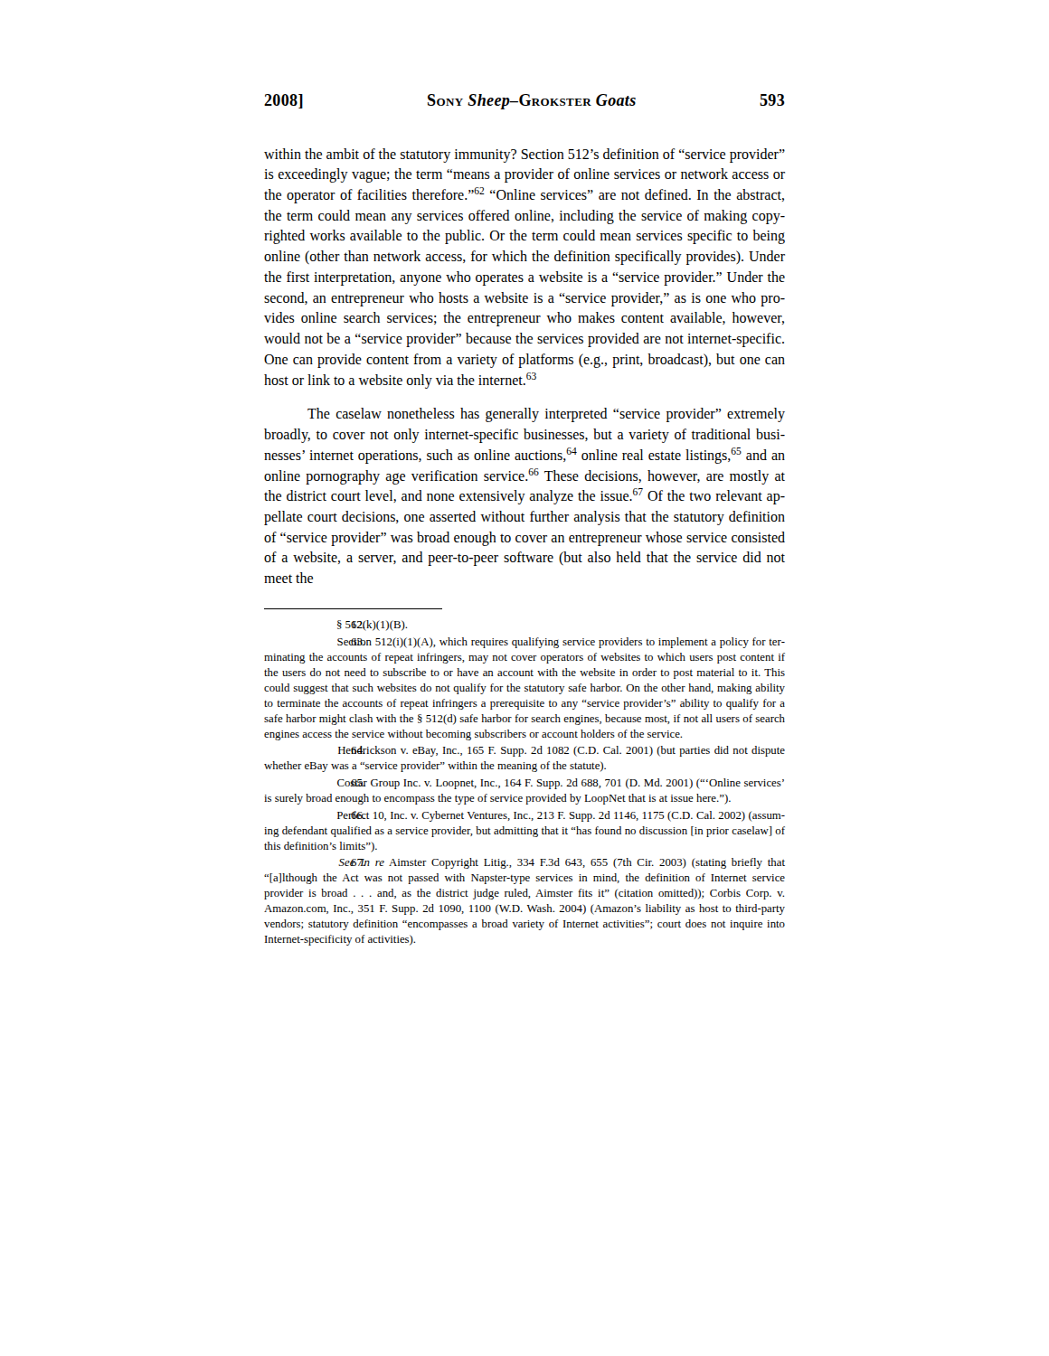2008] Sony Sheep–Grokster Goats 593
within the ambit of the statutory immunity? Section 512’s definition of “service provider” is exceedingly vague; the term “means a provider of online services or network access or the operator of facilities therefore.”62 “Online services” are not defined. In the abstract, the term could mean any services offered online, including the service of making copyrighted works available to the public. Or the term could mean services specific to being online (other than network access, for which the definition specifically provides). Under the first interpretation, anyone who operates a website is a “service provider.” Under the second, an entrepreneur who hosts a website is a “service provider,” as is one who provides online search services; the entrepreneur who makes content available, however, would not be a “service provider” because the services provided are not internet-specific. One can provide content from a variety of platforms (e.g., print, broadcast), but one can host or link to a website only via the internet.63
The caselaw nonetheless has generally interpreted “service provider” extremely broadly, to cover not only internet-specific businesses, but a variety of traditional businesses’ internet operations, such as online auctions,64 online real estate listings,65 and an online pornography age verification service.66 These decisions, however, are mostly at the district court level, and none extensively analyze the issue.67 Of the two relevant appellate court decisions, one asserted without further analysis that the statutory definition of “service provider” was broad enough to cover an entrepreneur whose service consisted of a website, a server, and peer-to-peer software (but also held that the service did not meet the
62. § 512(k)(1)(B).
63. Section 512(i)(1)(A), which requires qualifying service providers to implement a policy for terminating the accounts of repeat infringers, may not cover operators of websites to which users post content if the users do not need to subscribe to or have an account with the website in order to post material to it. This could suggest that such websites do not qualify for the statutory safe harbor. On the other hand, making ability to terminate the accounts of repeat infringers a prerequisite to any “service provider’s” ability to qualify for a safe harbor might clash with the § 512(d) safe harbor for search engines, because most, if not all users of search engines access the service without becoming subscribers or account holders of the service.
64. Hendrickson v. eBay, Inc., 165 F. Supp. 2d 1082 (C.D. Cal. 2001) (but parties did not dispute whether eBay was a “service provider” within the meaning of the statute).
65. Costar Group Inc. v. Loopnet, Inc., 164 F. Supp. 2d 688, 701 (D. Md. 2001) (“‘Online services’ is surely broad enough to encompass the type of service provided by LoopNet that is at issue here.”).
66. Perfect 10, Inc. v. Cybernet Ventures, Inc., 213 F. Supp. 2d 1146, 1175 (C.D. Cal. 2002) (assuming defendant qualified as a service provider, but admitting that it “has found no discussion [in prior caselaw] of this definition’s limits”).
67. See In re Aimster Copyright Litig., 334 F.3d 643, 655 (7th Cir. 2003) (stating briefly that “[a]lthough the Act was not passed with Napster-type services in mind, the definition of Internet service provider is broad . . . and, as the district judge ruled, Aimster fits it” (citation omitted)); Corbis Corp. v. Amazon.com, Inc., 351 F. Supp. 2d 1090, 1100 (W.D. Wash. 2004) (Amazon’s liability as host to third-party vendors; statutory definition “encompasses a broad variety of Internet activities”; court does not inquire into Internet-specificity of activities).